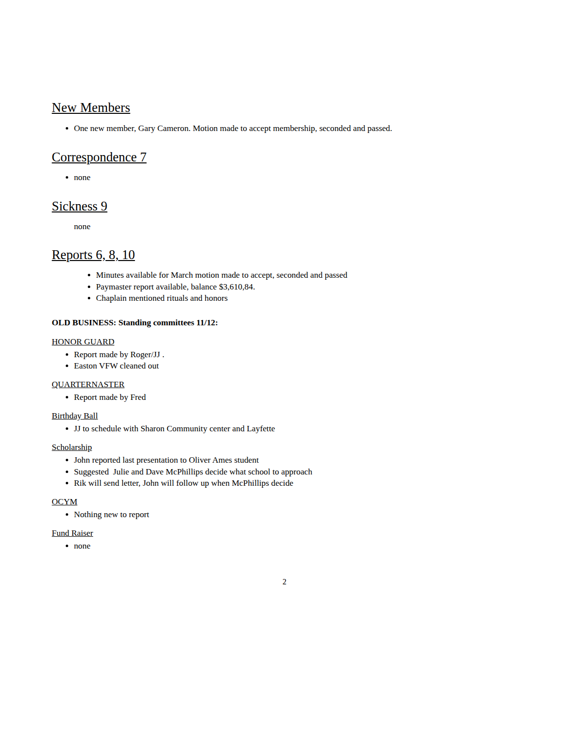New Members
One new member, Gary Cameron. Motion made to accept membership, seconded and passed.
Correspondence 7
none
Sickness 9
none
Reports 6, 8, 10
Minutes available for March motion made to accept, seconded and passed
Paymaster report available, balance $3,610,84.
Chaplain mentioned rituals and honors
OLD BUSINESS: Standing committees 11/12:
HONOR GUARD
Report made by Roger/JJ .
Easton VFW cleaned out
QUARTERNASTER
Report made by Fred
Birthday Ball
JJ to schedule with Sharon Community center and Layfette
Scholarship
John reported last presentation to Oliver Ames student
Suggested Julie and Dave McPhillips decide what school to approach
Rik will send letter, John will follow up when McPhillips decide
OCYM
Nothing new to report
Fund Raiser
none
2